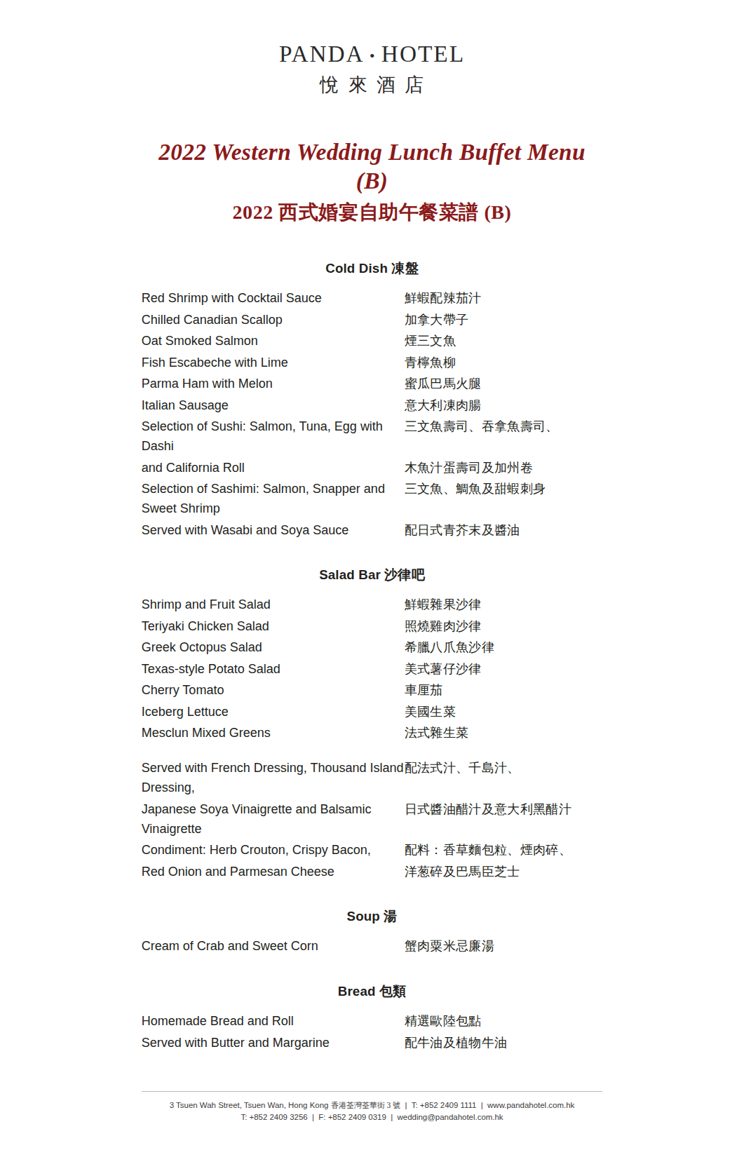PANDA • HOTEL
悅來酒店
2022 Western Wedding Lunch Buffet Menu (B) 2022 西式婚宴自助午餐菜譜 (B)
Cold Dish 凍盤
| Red Shrimp with Cocktail Sauce | 鮮蝦配辣茄汁 |
| Chilled Canadian Scallop | 加拿大帶子 |
| Oat Smoked Salmon | 煙三文魚 |
| Fish Escabeche with Lime | 青檸魚柳 |
| Parma Ham with Melon | 蜜瓜巴馬火腿 |
| Italian Sausage | 意大利凍肉腸 |
| Selection of Sushi: Salmon, Tuna, Egg with Dashi | 三文魚壽司、吞拿魚壽司、 |
| and California Roll | 木魚汁蛋壽司及加州卷 |
| Selection of Sashimi: Salmon, Snapper and Sweet Shrimp | 三文魚、鯛魚及甜蝦刺身 |
| Served with Wasabi and Soya Sauce | 配日式青芥末及醬油 |
Salad Bar 沙律吧
| Shrimp and Fruit Salad | 鮮蝦雜果沙律 |
| Teriyaki Chicken Salad | 照燒雞肉沙律 |
| Greek Octopus Salad | 希臘八爪魚沙律 |
| Texas-style Potato Salad | 美式薯仔沙律 |
| Cherry Tomato | 車厘茄 |
| Iceberg Lettuce | 美國生菜 |
| Mesclun Mixed Greens | 法式雜生菜 |
| Served with French Dressing, Thousand Island Dressing, | 配法式汁、千島汁、 |
| Japanese Soya Vinaigrette and Balsamic Vinaigrette | 日式醬油醋汁及意大利黑醋汁 |
| Condiment: Herb Crouton, Crispy Bacon, | 配料：香草麵包粒、煙肉碎、 |
| Red Onion and Parmesan Cheese | 洋葱碎及巴馬臣芝士 |
Soup 湯
| Cream of Crab and Sweet Corn | 蟹肉粟米忌廉湯 |
Bread 包類
| Homemade Bread and Roll | 精選歐陸包點 |
| Served with Butter and Margarine | 配牛油及植物牛油 |
3 Tsuen Wah Street, Tsuen Wan, Hong Kong 香港荃灣荃華街 3 號 | T: +852 2409 1111 | www.pandahotel.com.hk
T: +852 2409 3256 | F: +852 2409 0319 | wedding@pandahotel.com.hk